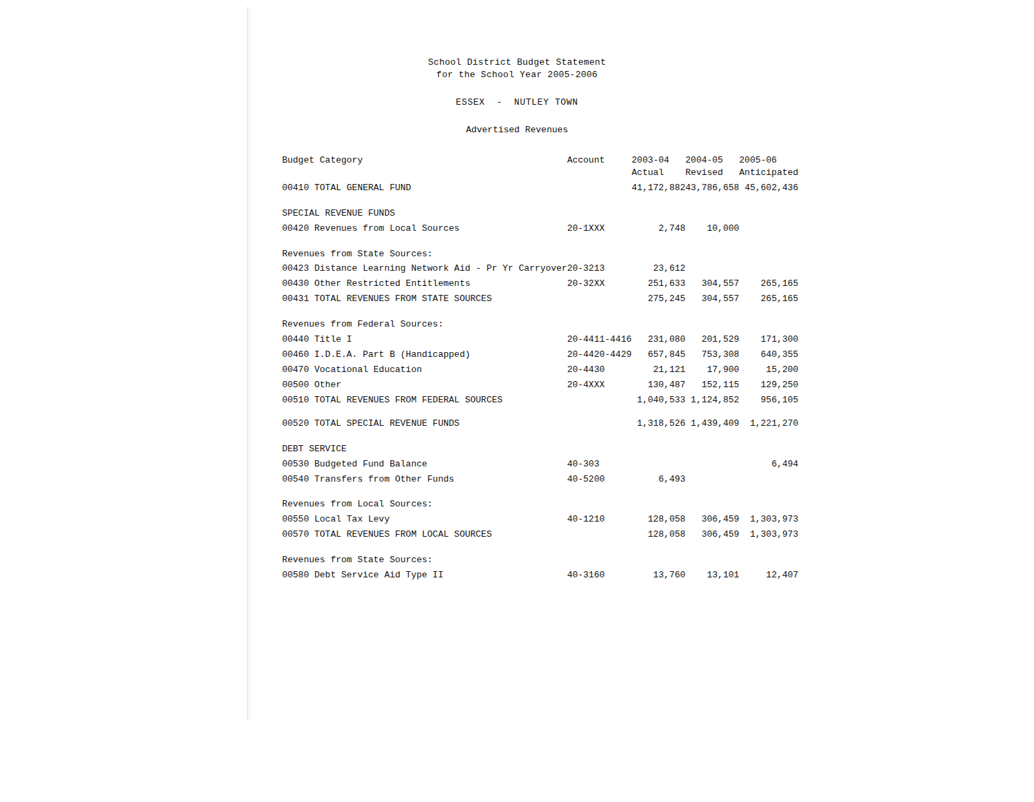School District Budget Statement
for the School Year 2005-2006
ESSEX - NUTLEY TOWN
Advertised Revenues
| Budget Category | Account | 2003-04 | 2004-05 | 2005-06 |
| --- | --- | --- | --- | --- |
| | | Actual | Revised | Anticipated |
| 00410 TOTAL GENERAL FUND | | 41,172,882 | 43,786,658 | 45,602,436 |
| SPECIAL REVENUE FUNDS | | | | |
| 00420 Revenues from Local Sources | 20-1XXX | 2,748 | 10,000 | |
| Revenues from State Sources: | | | | |
| 00423 Distance Learning Network Aid - Pr Yr Carryover | 20-3213 | 23,612 | | |
| 00430 Other Restricted Entitlements | 20-32XX | 251,633 | 304,557 | 265,165 |
| 00431 TOTAL REVENUES FROM STATE SOURCES | | 275,245 | 304,557 | 265,165 |
| Revenues from Federal Sources: | | | | |
| 00440 Title I | 20-4411-4416 | 231,080 | 201,529 | 171,300 |
| 00460 I.D.E.A. Part B (Handicapped) | 20-4420-4429 | 657,845 | 753,308 | 640,355 |
| 00470 Vocational Education | 20-4430 | 21,121 | 17,900 | 15,200 |
| 00500 Other | 20-4XXX | 130,487 | 152,115 | 129,250 |
| 00510 TOTAL REVENUES FROM FEDERAL SOURCES | | 1,040,533 | 1,124,852 | 956,105 |
| 00520 TOTAL SPECIAL REVENUE FUNDS | | 1,318,526 | 1,439,409 | 1,221,270 |
| DEBT SERVICE | | | | |
| 00530 Budgeted Fund Balance | 40-303 | | | 6,494 |
| 00540 Transfers from Other Funds | 40-5200 | 6,493 | | |
| Revenues from Local Sources: | | | | |
| 00550 Local Tax Levy | 40-1210 | 128,058 | 306,459 | 1,303,973 |
| 00570 TOTAL REVENUES FROM LOCAL SOURCES | | 128,058 | 306,459 | 1,303,973 |
| Revenues from State Sources: | | | | |
| 00580 Debt Service Aid Type II | 40-3160 | 13,760 | 13,101 | 12,407 |